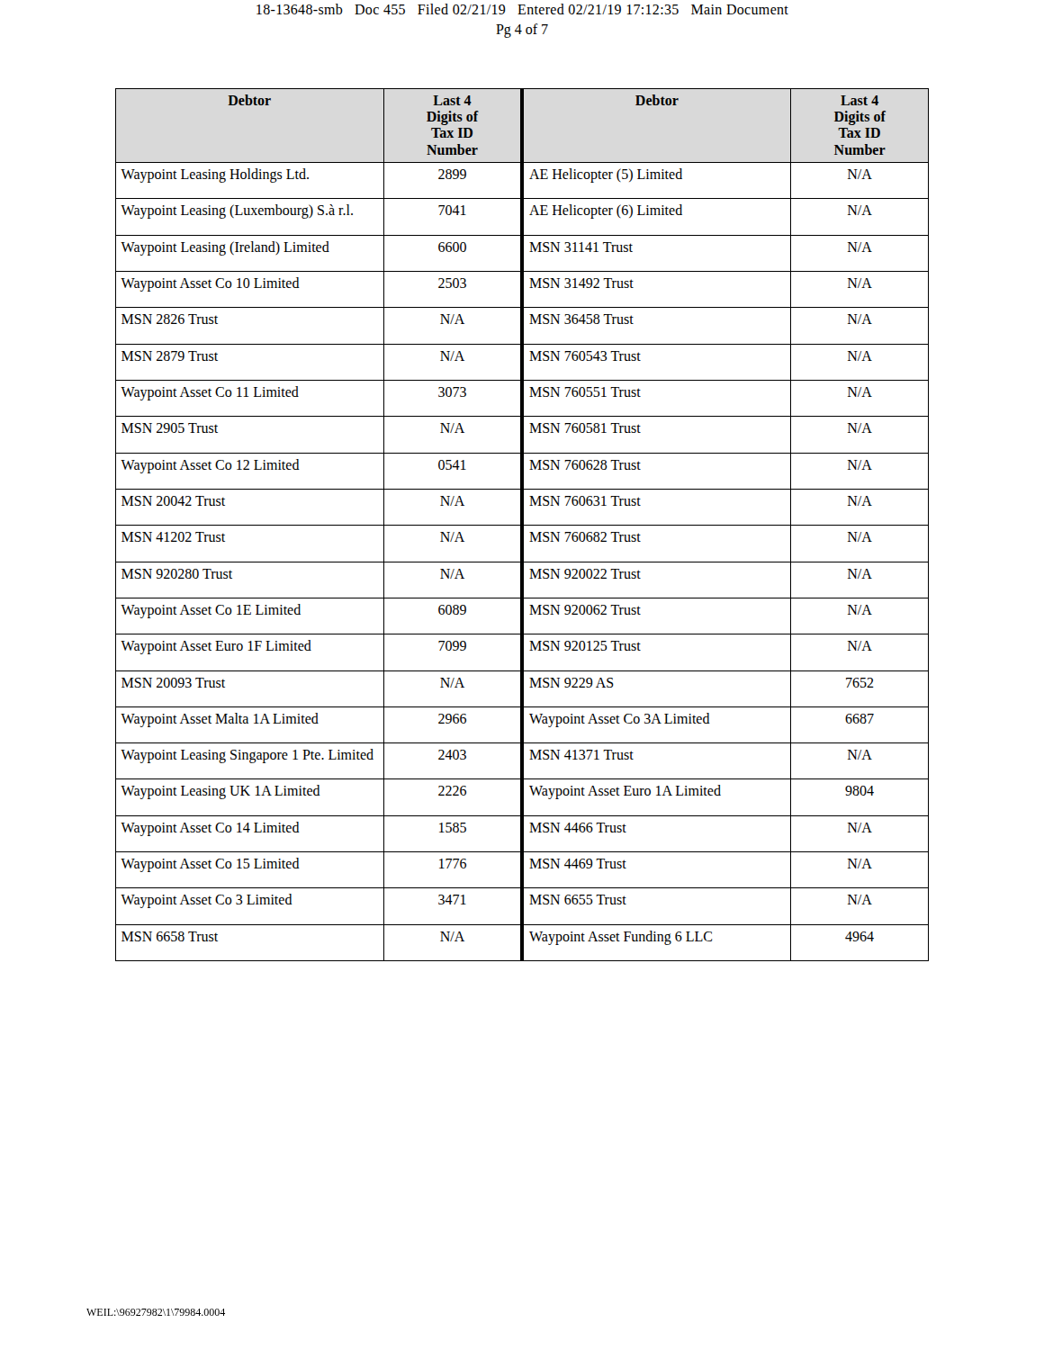18-13648-smb Doc 455 Filed 02/21/19 Entered 02/21/19 17:12:35 Main Document
Pg 4 of 7
| Debtor | Last 4 Digits of Tax ID Number | Debtor | Last 4 Digits of Tax ID Number |
| --- | --- | --- | --- |
| Waypoint Leasing Holdings Ltd. | 2899 | AE Helicopter (5) Limited | N/A |
| Waypoint Leasing (Luxembourg) S.à r.l. | 7041 | AE Helicopter (6) Limited | N/A |
| Waypoint Leasing (Ireland) Limited | 6600 | MSN 31141 Trust | N/A |
| Waypoint Asset Co 10 Limited | 2503 | MSN 31492 Trust | N/A |
| MSN 2826 Trust | N/A | MSN 36458 Trust | N/A |
| MSN 2879 Trust | N/A | MSN 760543 Trust | N/A |
| Waypoint Asset Co 11 Limited | 3073 | MSN 760551 Trust | N/A |
| MSN 2905 Trust | N/A | MSN 760581 Trust | N/A |
| Waypoint Asset Co 12 Limited | 0541 | MSN 760628 Trust | N/A |
| MSN 20042 Trust | N/A | MSN 760631 Trust | N/A |
| MSN 41202 Trust | N/A | MSN 760682 Trust | N/A |
| MSN 920280 Trust | N/A | MSN 920022 Trust | N/A |
| Waypoint Asset Co 1E Limited | 6089 | MSN 920062 Trust | N/A |
| Waypoint Asset Euro 1F Limited | 7099 | MSN 920125 Trust | N/A |
| MSN 20093 Trust | N/A | MSN 9229 AS | 7652 |
| Waypoint Asset Malta 1A Limited | 2966 | Waypoint Asset Co 3A Limited | 6687 |
| Waypoint Leasing Singapore 1 Pte. Limited | 2403 | MSN 41371 Trust | N/A |
| Waypoint Leasing UK 1A Limited | 2226 | Waypoint Asset Euro 1A Limited | 9804 |
| Waypoint Asset Co 14 Limited | 1585 | MSN 4466 Trust | N/A |
| Waypoint Asset Co 15 Limited | 1776 | MSN 4469 Trust | N/A |
| Waypoint Asset Co 3 Limited | 3471 | MSN 6655 Trust | N/A |
| MSN 6658 Trust | N/A | Waypoint Asset Funding 6 LLC | 4964 |
WEIL:\96927982\1\79984.0004